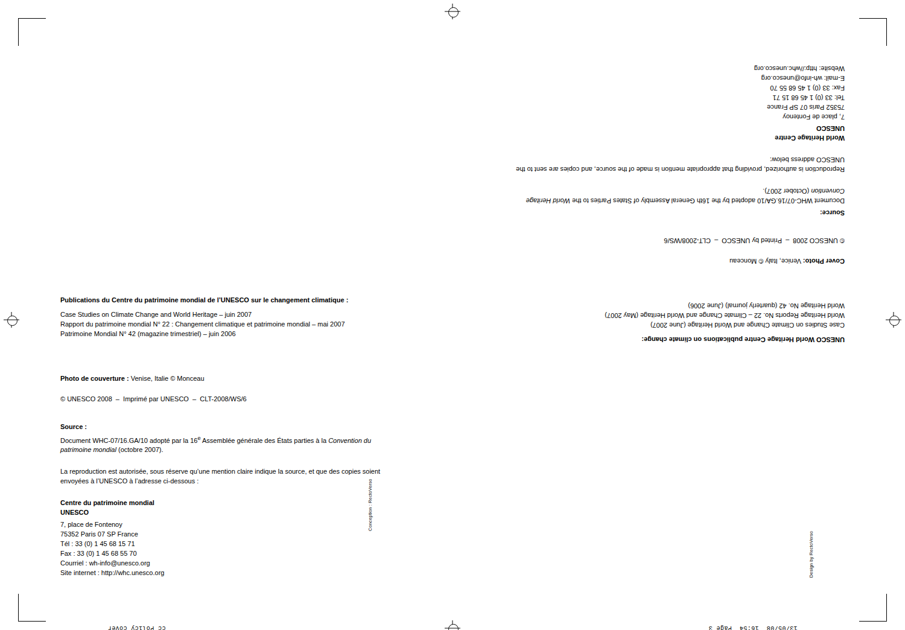Publications du Centre du patrimoine mondial de l’UNESCO sur le changement climatique :
Case Studies on Climate Change and World Heritage – juin 2007
Rapport du patrimoine mondial N° 22 : Changement climatique et patrimoine mondial – mai 2007
Patrimoine Mondial N° 42 (magazine trimestriel) – juin 2006
Photo de couverture : Venise, Italie © Monceau
© UNESCO 2008 – Imprimé par UNESCO – CLT-2008/WS/6
Source :
Document WHC-07/16.GA/10 adopté par la 16e Assemblée générale des États parties à la Convention du patrimoine mondial (octobre 2007).
La reproduction est autorisée, sous réserve qu’une mention claire indique la source, et que des copies soient envoyées à l’UNESCO à l’adresse ci-dessous :
Centre du patrimoine mondial
UNESCO
7, place de Fontenoy
75352 Paris 07 SP France
Tél : 33 (0) 1 45 68 15 71
Fax : 33 (0) 1 45 68 55 70
Courriel : wh-info@unesco.org
Site internet : http://whc.unesco.org
Conception : RectoVerso
UNESCO World Heritage Centre publications on climate change:
Case Studies on Climate Change and World Heritage (June 2007)
World Heritage Reports No. 22 – Climate Change and World Heritage (May 2007)
World Heritage No. 42 (quarterly journal) (June 2006)
Cover Photo: Venice, Italy © Monceau
© UNESCO 2008 – Printed by UNESCO – CLT-2008/WS/6
Source:
Document WHC-07/16.GA/10 adopted by the 16th General Assembly of States Parties to the World Heritage Convention (October 2007).
Reproduction is authorized, providing that appropriate mention is made of the source, and copies are sent to the UNESCO address below:
World Heritage Centre
UNESCO
7, place de Fontenoy
75352 Paris 07 SP France
Tel: 33 (0) 1 45 68 15 71
Fax: 33 (0) 1 45 68 55 70
E-mail: wh-info@unesco.org
Website: http://whc.unesco.org
Design by RectoVerso
cc Policy cover 13/05/08 16:54 Page 3